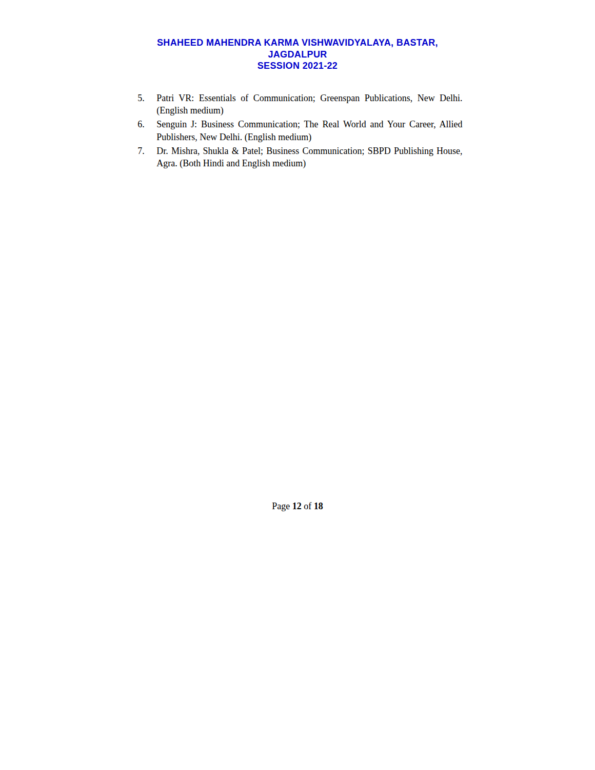SHAHEED MAHENDRA KARMA VISHWAVIDYALAYA, BASTAR, JAGDALPUR
SESSION 2021-22
5. Patri VR: Essentials of Communication; Greenspan Publications, New Delhi. (English medium)
6. Senguin J: Business Communication; The Real World and Your Career, Allied Publishers, New Delhi. (English medium)
7. Dr. Mishra, Shukla & Patel; Business Communication; SBPD Publishing House, Agra. (Both Hindi and English medium)
Page 12 of 18